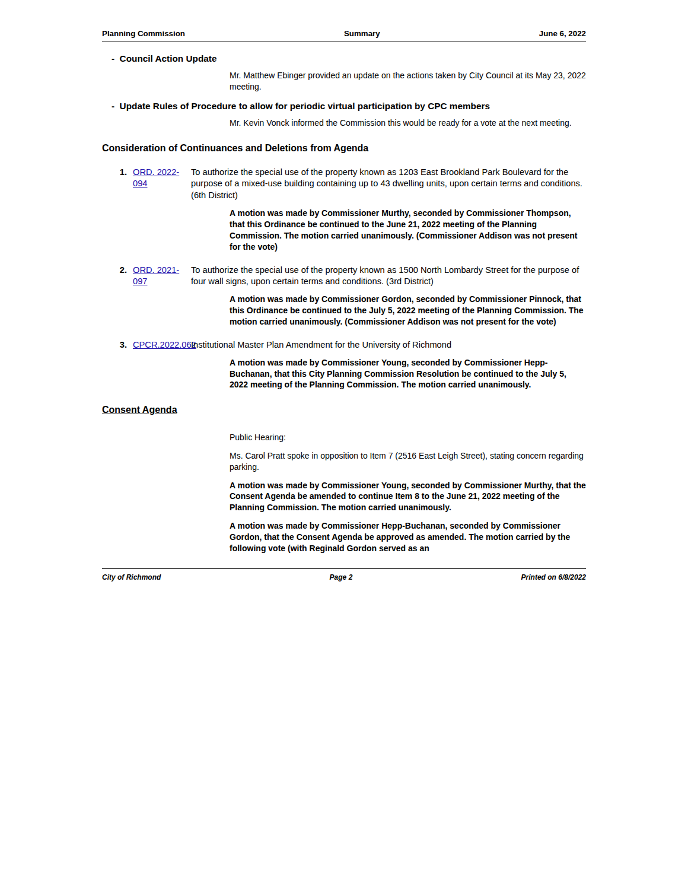Planning Commission Summary June 6, 2022
- Council Action Update
Mr. Matthew Ebinger provided an update on the actions taken by City Council at its May 23, 2022 meeting.
- Update Rules of Procedure to allow for periodic virtual participation by CPC members
Mr. Kevin Vonck informed the Commission this would be ready for a vote at the next meeting.
Consideration of Continuances and Deletions from Agenda
1.
ORD. 2022-094
To authorize the special use of the property known as 1203 East Brookland Park Boulevard for the purpose of a mixed-use building containing up to 43 dwelling units, upon certain terms and conditions.
(6th District)
A motion was made by Commissioner Murthy, seconded by Commissioner Thompson, that this Ordinance be continued to the June 21, 2022 meeting of the Planning Commission. The motion carried unanimously. (Commissioner Addison was not present for the vote)
2.
ORD. 2021-097
To authorize the special use of the property known as 1500 North Lombardy Street for the purpose of four wall signs, upon certain terms and conditions. (3rd District)
A motion was made by Commissioner Gordon, seconded by Commissioner Pinnock, that this Ordinance be continued to the July 5, 2022 meeting of the Planning Commission. The motion carried unanimously. (Commissioner Addison was not present for the vote)
3.
CPCR.2022.062
Institutional Master Plan Amendment for the University of Richmond
A motion was made by Commissioner Young, seconded by Commissioner Hepp-Buchanan, that this City Planning Commission Resolution be continued to the July 5, 2022 meeting of the Planning Commission. The motion carried unanimously.
Consent Agenda
Public Hearing:
Ms. Carol Pratt spoke in opposition to Item 7 (2516 East Leigh Street), stating concern regarding parking.
A motion was made by Commissioner Young, seconded by Commissioner Murthy, that the Consent Agenda be amended to continue Item 8 to the June 21, 2022 meeting of the Planning Commission. The motion carried unanimously.
A motion was made by Commissioner Hepp-Buchanan, seconded by Commissioner Gordon, that the Consent Agenda be approved as amended. The motion carried by the following vote (with Reginald Gordon served as an
City of Richmond Page 2 Printed on 6/8/2022